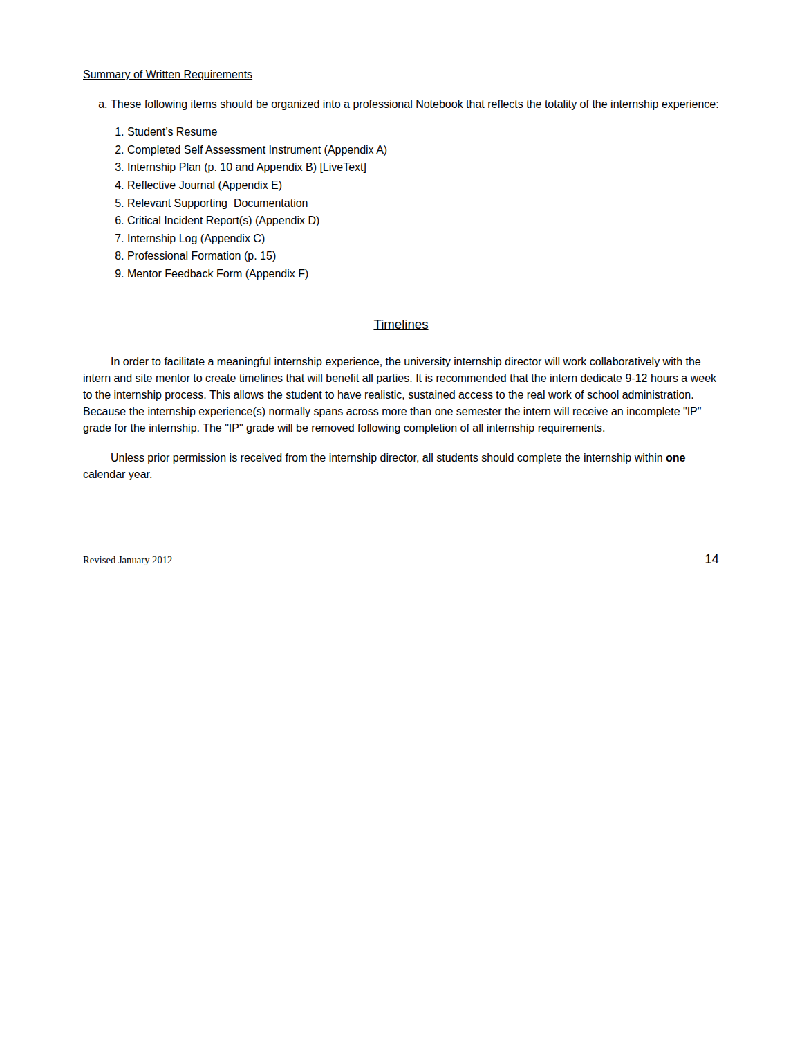Summary of Written Requirements
These following items should be organized into a professional Notebook that reflects the totality of the internship experience:
Student’s Resume
Completed Self Assessment Instrument (Appendix A)
Internship Plan (p. 10 and Appendix B) [LiveText]
Reflective Journal (Appendix E)
Relevant Supporting Documentation
Critical Incident Report(s) (Appendix D)
Internship Log (Appendix C)
Professional Formation (p. 15)
Mentor Feedback Form (Appendix F)
Timelines
In order to facilitate a meaningful internship experience, the university internship director will work collaboratively with the intern and site mentor to create timelines that will benefit all parties. It is recommended that the intern dedicate 9-12 hours a week to the internship process. This allows the student to have realistic, sustained access to the real work of school administration. Because the internship experience(s) normally spans across more than one semester the intern will receive an incomplete "IP" grade for the internship. The "IP" grade will be removed following completion of all internship requirements.
Unless prior permission is received from the internship director, all students should complete the internship within one calendar year.
Revised January 2012 14